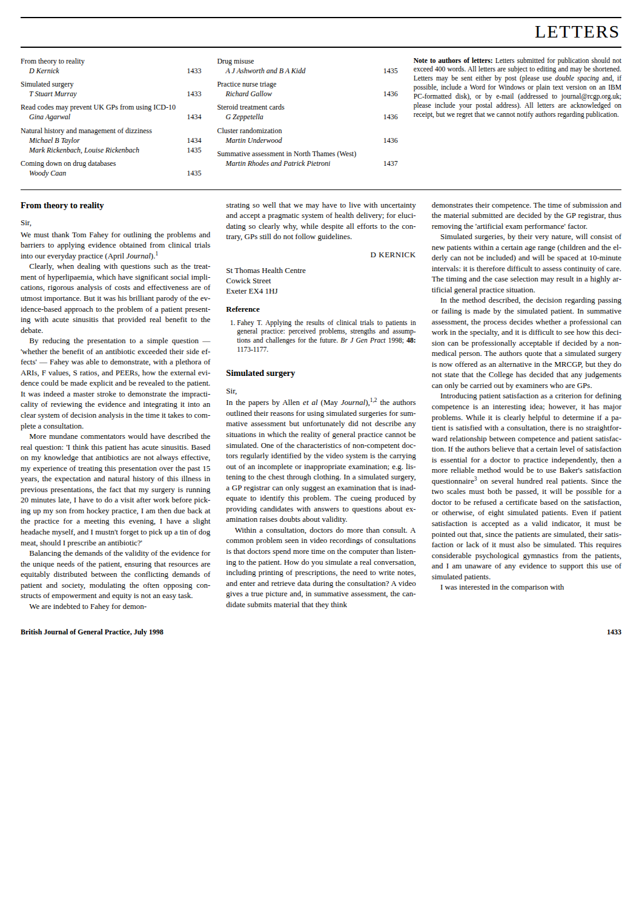LETTERS
From theory to reality D Kernick 1433
Simulated surgery T Stuart Murray 1433
Read codes may prevent UK GPs from using ICD-10 Gina Agarwal 1434
Natural history and management of dizziness Michael B Taylor 1434 Mark Rickenbach, Louise Rickenbach 1435
Coming down on drug databases Woody Caan 1435
Drug misuse A J Ashworth and B A Kidd 1435
Practice nurse triage Richard Gallow 1436
Steroid treatment cards G Zeppetella 1436
Cluster randomization Martin Underwood 1436
Summative assessment in North Thames (West) Martin Rhodes and Patrick Pietroni 1437
Note to authors of letters: Letters submitted for publication should not exceed 400 words. All letters are subject to editing and may be shortened. Letters may be sent either by post (please use double spacing and, if possible, include a Word for Windows or plain text version on an IBM PC-formatted disk), or by e-mail (addressed to journal@rcgp.org.uk; please include your postal address). All letters are acknowledged on receipt, but we regret that we cannot notify authors regarding publication.
From theory to reality
Sir,
We must thank Tom Fahey for outlining the problems and barriers to applying evidence obtained from clinical trials into our everyday practice (April Journal).1
Clearly, when dealing with questions such as the treatment of hyperlipaemia, which have significant social implications, rigorous analysis of costs and effectiveness are of utmost importance. But it was his brilliant parody of the evidence-based approach to the problem of a patient presenting with acute sinusitis that provided real benefit to the debate.
By reducing the presentation to a simple question — 'whether the benefit of an antibiotic exceeded their side effects' — Fahey was able to demonstrate, with a plethora of ARIs, F values, S ratios, and PEERs, how the external evidence could be made explicit and be revealed to the patient. It was indeed a master stroke to demonstrate the impracticality of reviewing the evidence and integrating it into an clear system of decision analysis in the time it takes to complete a consultation.
More mundane commentators would have described the real question: 'I think this patient has acute sinusitis. Based on my knowledge that antibiotics are not always effective, my experience of treating this presentation over the past 15 years, the expectation and natural history of this illness in previous presentations, the fact that my surgery is running 20 minutes late, I have to do a visit after work before picking up my son from hockey practice, I am then due back at the practice for a meeting this evening, I have a slight headache myself, and I mustn't forget to pick up a tin of dog meat, should I prescribe an antibiotic?'
Balancing the demands of the validity of the evidence for the unique needs of the patient, ensuring that resources are equitably distributed between the conflicting demands of patient and society, modulating the often opposing constructs of empowerment and equity is not an easy task.
We are indebted to Fahey for demon-
strating so well that we may have to live with uncertainty and accept a pragmatic system of health delivery; for elucidating so clearly why, while despite all efforts to the contrary, GPs still do not follow guidelines.
D KERNICK
St Thomas Health Centre
Cowick Street
Exeter EX4 1HJ
Reference
Fahey T. Applying the results of clinical trials to patients in general practice: perceived problems, strengths and assumptions and challenges for the future. Br J Gen Pract 1998; 48: 1173-1177.
Simulated surgery
Sir,
In the papers by Allen et al (May Journal),1,2 the authors outlined their reasons for using simulated surgeries for summative assessment but unfortunately did not describe any situations in which the reality of general practice cannot be simulated. One of the characteristics of non-competent doctors regularly identified by the video system is the carrying out of an incomplete or inappropriate examination; e.g. listening to the chest through clothing. In a simulated surgery, a GP registrar can only suggest an examination that is inadequate to identify this problem. The cueing produced by providing candidates with answers to questions about examination raises doubts about validity.
Within a consultation, doctors do more than consult. A common problem seen in video recordings of consultations is that doctors spend more time on the computer than listening to the patient. How do you simulate a real conversation, including printing of prescriptions, the need to write notes, and enter and retrieve data during the consultation? A video gives a true picture and, in summative assessment, the candidate submits material that they think
demonstrates their competence. The time of submission and the material submitted are decided by the GP registrar, thus removing the 'artificial exam performance' factor.
Simulated surgeries, by their very nature, will consist of new patients within a certain age range (children and the elderly can not be included) and will be spaced at 10-minute intervals: it is therefore difficult to assess continuity of care. The timing and the case selection may result in a highly artificial general practice situation.
In the method described, the decision regarding passing or failing is made by the simulated patient. In summative assessment, the process decides whether a professional can work in the specialty, and it is difficult to see how this decision can be professionally acceptable if decided by a non-medical person. The authors quote that a simulated surgery is now offered as an alternative in the MRCGP, but they do not state that the College has decided that any judgements can only be carried out by examiners who are GPs.
Introducing patient satisfaction as a criterion for defining competence is an interesting idea; however, it has major problems. While it is clearly helpful to determine if a patient is satisfied with a consultation, there is no straightforward relationship between competence and patient satisfaction. If the authors believe that a certain level of satisfaction is essential for a doctor to practice independently, then a more reliable method would be to use Baker's satisfaction questionnaire3 on several hundred real patients. Since the two scales must both be passed, it will be possible for a doctor to be refused a certificate based on the satisfaction, or otherwise, of eight simulated patients. Even if patient satisfaction is accepted as a valid indicator, it must be pointed out that, since the patients are simulated, their satisfaction or lack of it must also be simulated. This requires considerable psychological gymnastics from the patients, and I am unaware of any evidence to support this use of simulated patients.
I was interested in the comparison with
British Journal of General Practice, July 1998
1433